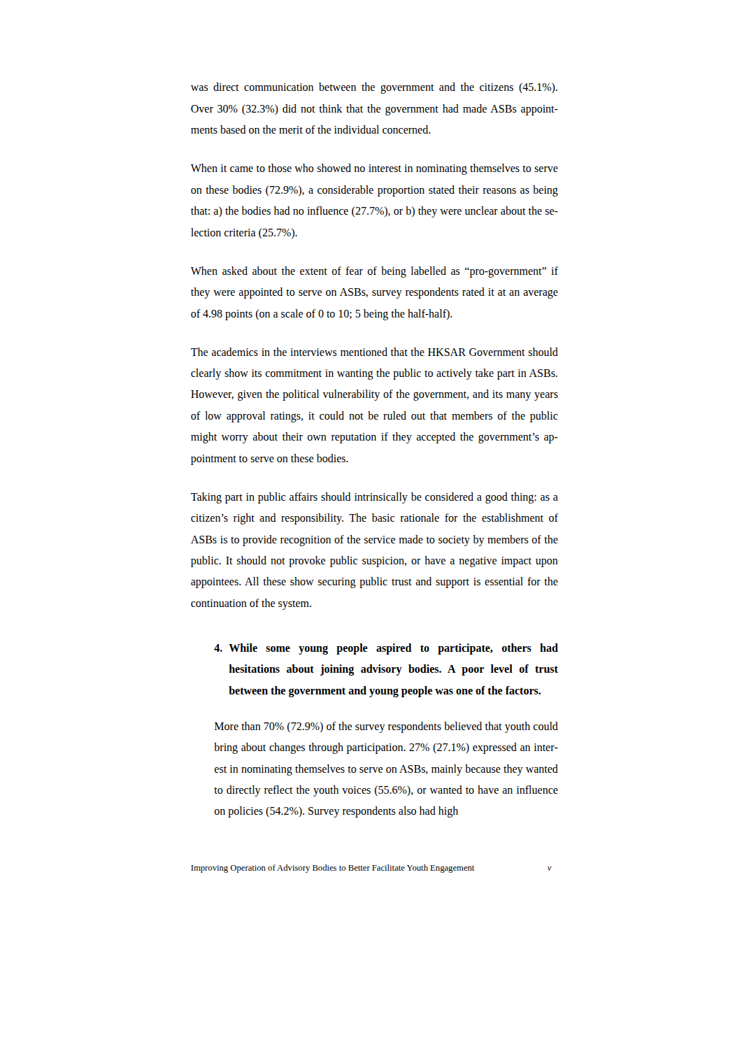was direct communication between the government and the citizens (45.1%). Over 30% (32.3%) did not think that the government had made ASBs appointments based on the merit of the individual concerned.
When it came to those who showed no interest in nominating themselves to serve on these bodies (72.9%), a considerable proportion stated their reasons as being that: a) the bodies had no influence (27.7%), or b) they were unclear about the selection criteria (25.7%).
When asked about the extent of fear of being labelled as “pro-government” if they were appointed to serve on ASBs, survey respondents rated it at an average of 4.98 points (on a scale of 0 to 10; 5 being the half-half).
The academics in the interviews mentioned that the HKSAR Government should clearly show its commitment in wanting the public to actively take part in ASBs. However, given the political vulnerability of the government, and its many years of low approval ratings, it could not be ruled out that members of the public might worry about their own reputation if they accepted the government’s appointment to serve on these bodies.
Taking part in public affairs should intrinsically be considered a good thing: as a citizen’s right and responsibility. The basic rationale for the establishment of ASBs is to provide recognition of the service made to society by members of the public. It should not provoke public suspicion, or have a negative impact upon appointees. All these show securing public trust and support is essential for the continuation of the system.
4.
While some young people aspired to participate, others had hesitations about joining advisory bodies. A poor level of trust between the government and young people was one of the factors.
More than 70% (72.9%) of the survey respondents believed that youth could bring about changes through participation. 27% (27.1%) expressed an interest in nominating themselves to serve on ASBs, mainly because they wanted to directly reflect the youth voices (55.6%), or wanted to have an influence on policies (54.2%). Survey respondents also had high
Improving Operation of Advisory Bodies to Better Facilitate Youth Engagement
v